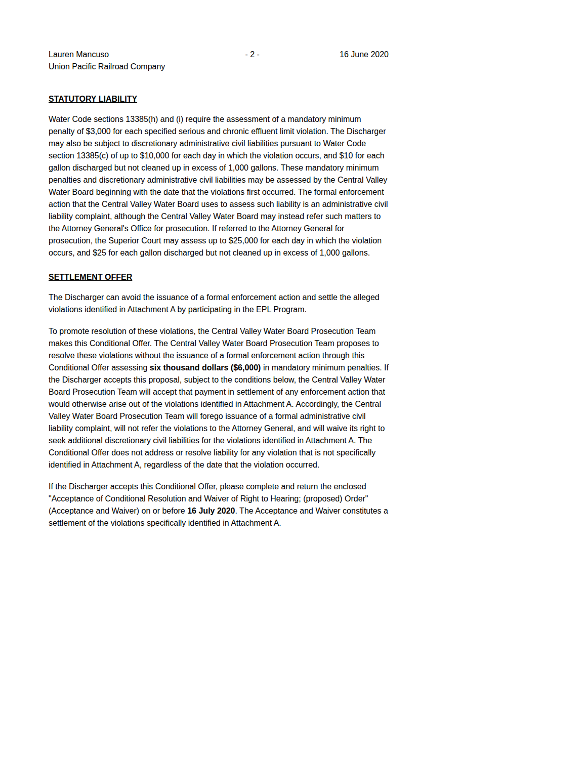Lauren Mancuso
Union Pacific Railroad Company
- 2 -
16 June 2020
STATUTORY LIABILITY
Water Code sections 13385(h) and (i) require the assessment of a mandatory minimum penalty of $3,000 for each specified serious and chronic effluent limit violation. The Discharger may also be subject to discretionary administrative civil liabilities pursuant to Water Code section 13385(c) of up to $10,000 for each day in which the violation occurs, and $10 for each gallon discharged but not cleaned up in excess of 1,000 gallons. These mandatory minimum penalties and discretionary administrative civil liabilities may be assessed by the Central Valley Water Board beginning with the date that the violations first occurred. The formal enforcement action that the Central Valley Water Board uses to assess such liability is an administrative civil liability complaint, although the Central Valley Water Board may instead refer such matters to the Attorney General's Office for prosecution. If referred to the Attorney General for prosecution, the Superior Court may assess up to $25,000 for each day in which the violation occurs, and $25 for each gallon discharged but not cleaned up in excess of 1,000 gallons.
SETTLEMENT OFFER
The Discharger can avoid the issuance of a formal enforcement action and settle the alleged violations identified in Attachment A by participating in the EPL Program.
To promote resolution of these violations, the Central Valley Water Board Prosecution Team makes this Conditional Offer. The Central Valley Water Board Prosecution Team proposes to resolve these violations without the issuance of a formal enforcement action through this Conditional Offer assessing six thousand dollars ($6,000) in mandatory minimum penalties. If the Discharger accepts this proposal, subject to the conditions below, the Central Valley Water Board Prosecution Team will accept that payment in settlement of any enforcement action that would otherwise arise out of the violations identified in Attachment A. Accordingly, the Central Valley Water Board Prosecution Team will forego issuance of a formal administrative civil liability complaint, will not refer the violations to the Attorney General, and will waive its right to seek additional discretionary civil liabilities for the violations identified in Attachment A. The Conditional Offer does not address or resolve liability for any violation that is not specifically identified in Attachment A, regardless of the date that the violation occurred.
If the Discharger accepts this Conditional Offer, please complete and return the enclosed "Acceptance of Conditional Resolution and Waiver of Right to Hearing; (proposed) Order" (Acceptance and Waiver) on or before 16 July 2020. The Acceptance and Waiver constitutes a settlement of the violations specifically identified in Attachment A.